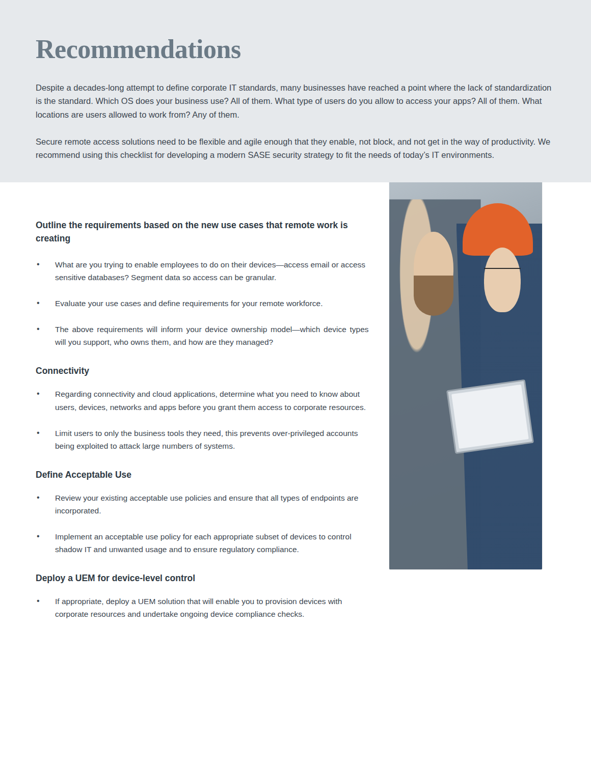Recommendations
Despite a decades-long attempt to define corporate IT standards, many businesses have reached a point where the lack of standardization is the standard. Which OS does your business use? All of them. What type of users do you allow to access your apps? All of them. What locations are users allowed to work from? Any of them.
Secure remote access solutions need to be flexible and agile enough that they enable, not block, and not get in the way of productivity. We recommend using this checklist for developing a modern SASE security strategy to fit the needs of today’s IT environments.
Outline the requirements based on the new use cases that remote work is creating
What are you trying to enable employees to do on their devices—access email or access sensitive databases? Segment data so access can be granular.
Evaluate your use cases and define requirements for your remote workforce.
The above requirements will inform your device ownership model—which device types will you support, who owns them, and how are they managed?
Connectivity
Regarding connectivity and cloud applications, determine what you need to know about users, devices, networks and apps before you grant them access to corporate resources.
Limit users to only the business tools they need, this prevents over-privileged accounts being exploited to attack large numbers of systems.
Define Acceptable Use
Review your existing acceptable use policies and ensure that all types of endpoints are incorporated.
Implement an acceptable use policy for each appropriate subset of devices to control shadow IT and unwanted usage and to ensure regulatory compliance.
Deploy a UEM for device-level control
If appropriate, deploy a UEM solution that will enable you to provision devices with corporate resources and undertake ongoing device compliance checks.